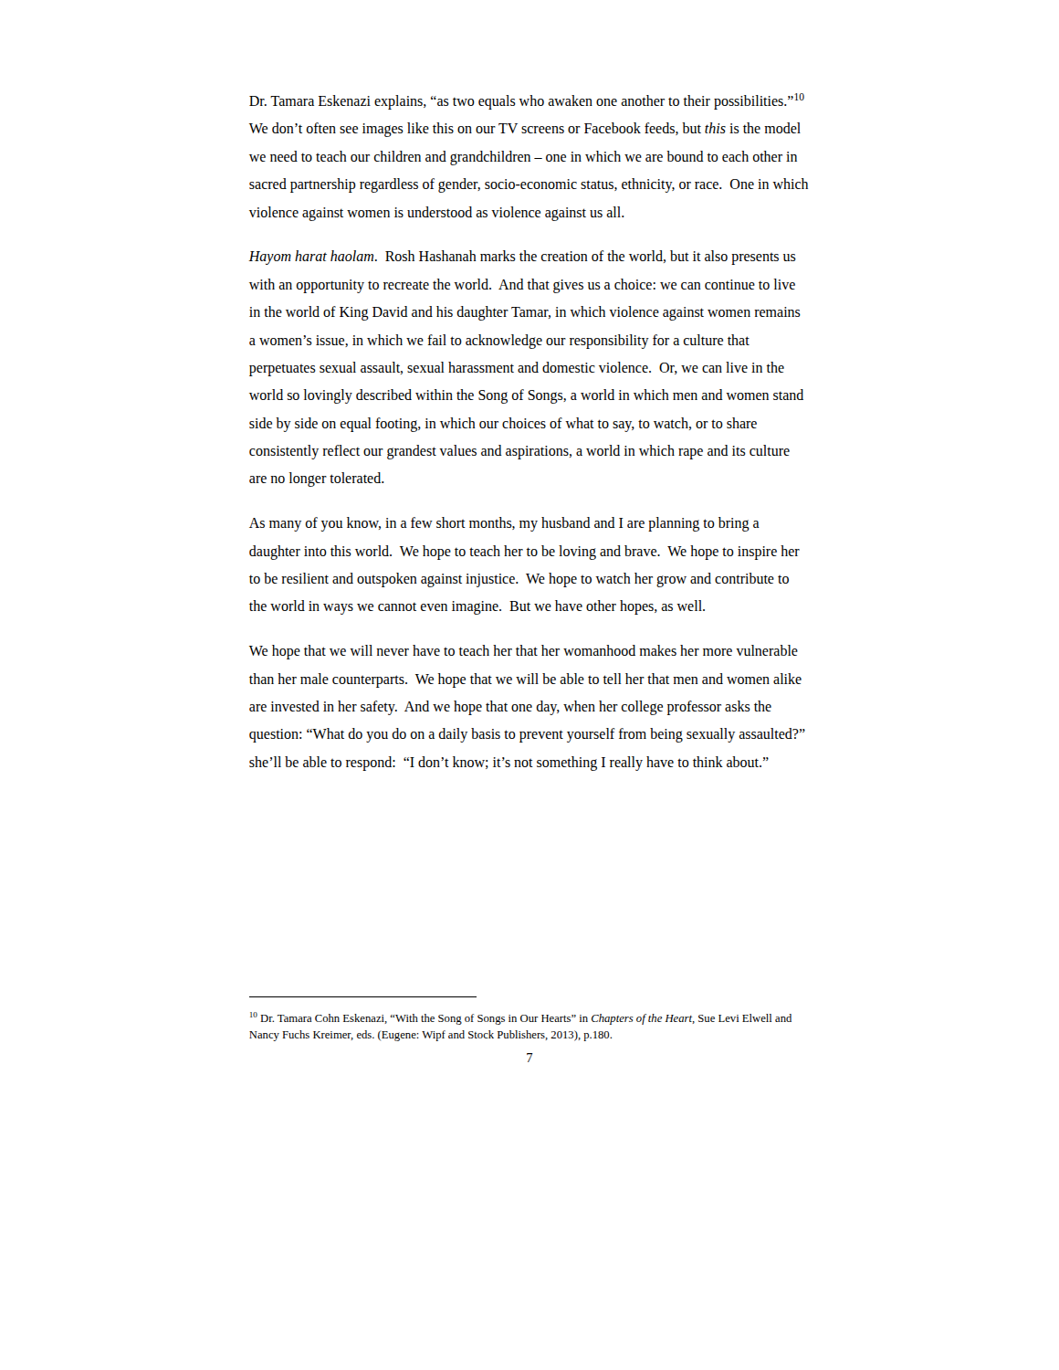Dr. Tamara Eskenazi explains, “as two equals who awaken one another to their possibilities.”10 We don’t often see images like this on our TV screens or Facebook feeds, but this is the model we need to teach our children and grandchildren – one in which we are bound to each other in sacred partnership regardless of gender, socio-economic status, ethnicity, or race. One in which violence against women is understood as violence against us all.
Hayom harat haolam. Rosh Hashanah marks the creation of the world, but it also presents us with an opportunity to recreate the world. And that gives us a choice: we can continue to live in the world of King David and his daughter Tamar, in which violence against women remains a women’s issue, in which we fail to acknowledge our responsibility for a culture that perpetuates sexual assault, sexual harassment and domestic violence. Or, we can live in the world so lovingly described within the Song of Songs, a world in which men and women stand side by side on equal footing, in which our choices of what to say, to watch, or to share consistently reflect our grandest values and aspirations, a world in which rape and its culture are no longer tolerated.
As many of you know, in a few short months, my husband and I are planning to bring a daughter into this world. We hope to teach her to be loving and brave. We hope to inspire her to be resilient and outspoken against injustice. We hope to watch her grow and contribute to the world in ways we cannot even imagine. But we have other hopes, as well.
We hope that we will never have to teach her that her womanhood makes her more vulnerable than her male counterparts. We hope that we will be able to tell her that men and women alike are invested in her safety. And we hope that one day, when her college professor asks the question: “What do you do on a daily basis to prevent yourself from being sexually assaulted?” she’ll be able to respond: “I don’t know; it’s not something I really have to think about.”
10 Dr. Tamara Cohn Eskenazi, “With the Song of Songs in Our Hearts” in Chapters of the Heart, Sue Levi Elwell and Nancy Fuchs Kreimer, eds. (Eugene: Wipf and Stock Publishers, 2013), p.180.
7